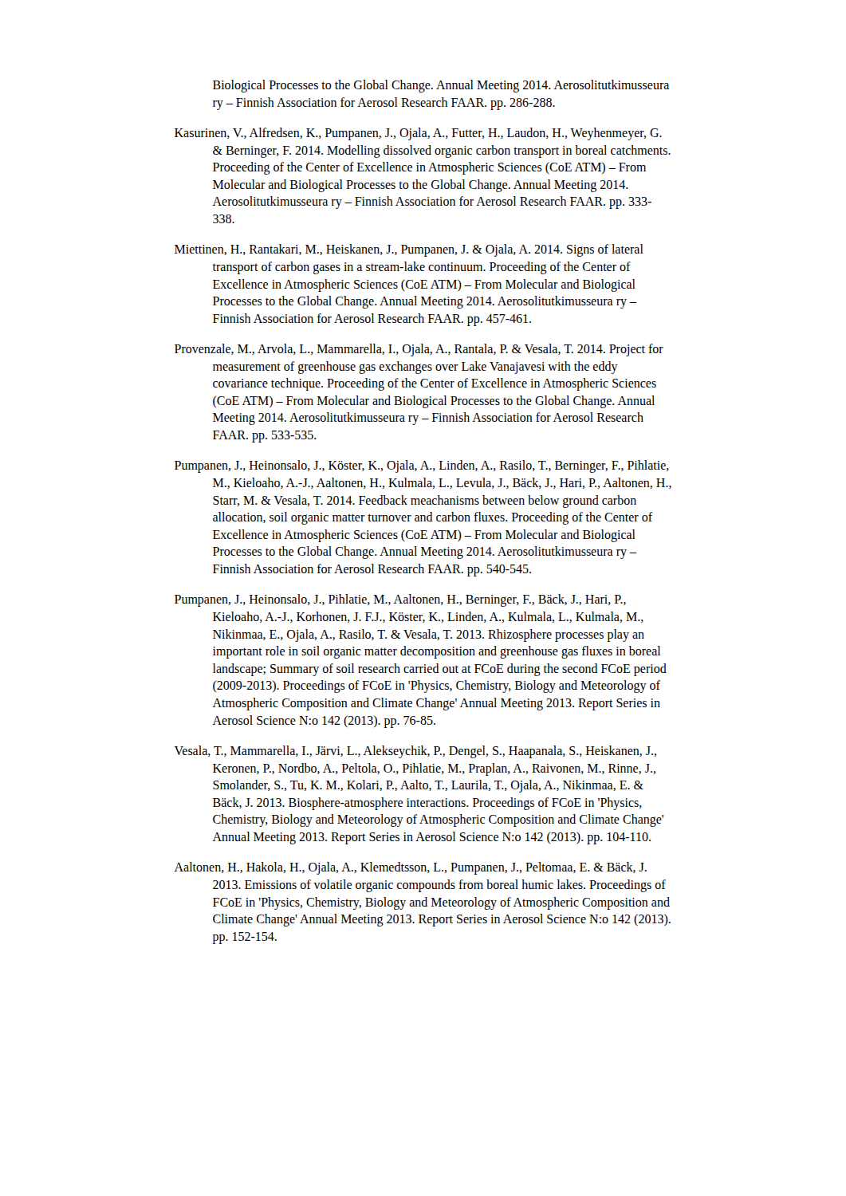Biological Processes to the Global Change. Annual Meeting 2014. Aerosolitutkimusseura ry – Finnish Association for Aerosol Research FAAR. pp. 286-288.
Kasurinen, V., Alfredsen, K., Pumpanen, J., Ojala, A., Futter, H., Laudon, H., Weyhenmeyer, G. & Berninger, F. 2014. Modelling dissolved organic carbon transport in boreal catchments. Proceeding of the Center of Excellence in Atmospheric Sciences (CoE ATM) – From Molecular and Biological Processes to the Global Change. Annual Meeting 2014. Aerosolitutkimusseura ry – Finnish Association for Aerosol Research FAAR. pp. 333-338.
Miettinen, H., Rantakari, M., Heiskanen, J., Pumpanen, J. & Ojala, A. 2014. Signs of lateral transport of carbon gases in a stream-lake continuum. Proceeding of the Center of Excellence in Atmospheric Sciences (CoE ATM) – From Molecular and Biological Processes to the Global Change. Annual Meeting 2014. Aerosolitutkimusseura ry – Finnish Association for Aerosol Research FAAR. pp. 457-461.
Provenzale, M., Arvola, L., Mammarella, I., Ojala, A., Rantala, P. & Vesala, T. 2014. Project for measurement of greenhouse gas exchanges over Lake Vanajavesi with the eddy covariance technique. Proceeding of the Center of Excellence in Atmospheric Sciences (CoE ATM) – From Molecular and Biological Processes to the Global Change. Annual Meeting 2014. Aerosolitutkimusseura ry – Finnish Association for Aerosol Research FAAR. pp. 533-535.
Pumpanen, J., Heinonsalo, J., Köster, K., Ojala, A., Linden, A., Rasilo, T., Berninger, F., Pihlatie, M., Kieloaho, A.-J., Aaltonen, H., Kulmala, L., Levula, J., Bäck, J., Hari, P., Aaltonen, H., Starr, M. & Vesala, T. 2014. Feedback meachanisms between below ground carbon allocation, soil organic matter turnover and carbon fluxes. Proceeding of the Center of Excellence in Atmospheric Sciences (CoE ATM) – From Molecular and Biological Processes to the Global Change. Annual Meeting 2014. Aerosolitutkimusseura ry – Finnish Association for Aerosol Research FAAR. pp. 540-545.
Pumpanen, J., Heinonsalo, J., Pihlatie, M., Aaltonen, H., Berninger, F., Bäck, J., Hari, P., Kieloaho, A.-J., Korhonen, J. F.J., Köster, K., Linden, A., Kulmala, L., Kulmala, M., Nikinmaa, E., Ojala, A., Rasilo, T. & Vesala, T. 2013. Rhizosphere processes play an important role in soil organic matter decomposition and greenhouse gas fluxes in boreal landscape; Summary of soil research carried out at FCoE during the second FCoE period (2009-2013). Proceedings of FCoE in 'Physics, Chemistry, Biology and Meteorology of Atmospheric Composition and Climate Change' Annual Meeting 2013. Report Series in Aerosol Science N:o 142 (2013). pp. 76-85.
Vesala, T., Mammarella, I., Järvi, L., Alekseychik, P., Dengel, S., Haapanala, S., Heiskanen, J., Keronen, P., Nordbo, A., Peltola, O., Pihlatie, M., Praplan, A., Raivonen, M., Rinne, J., Smolander, S., Tu, K. M., Kolari, P., Aalto, T., Laurila, T., Ojala, A., Nikinmaa, E. & Bäck, J. 2013. Biosphere-atmosphere interactions. Proceedings of FCoE in 'Physics, Chemistry, Biology and Meteorology of Atmospheric Composition and Climate Change' Annual Meeting 2013. Report Series in Aerosol Science N:o 142 (2013). pp. 104-110.
Aaltonen, H., Hakola, H., Ojala, A., Klemedtsson, L., Pumpanen, J., Peltomaa, E. & Bäck, J. 2013. Emissions of volatile organic compounds from boreal humic lakes. Proceedings of FCoE in 'Physics, Chemistry, Biology and Meteorology of Atmospheric Composition and Climate Change' Annual Meeting 2013. Report Series in Aerosol Science N:o 142 (2013). pp. 152-154.